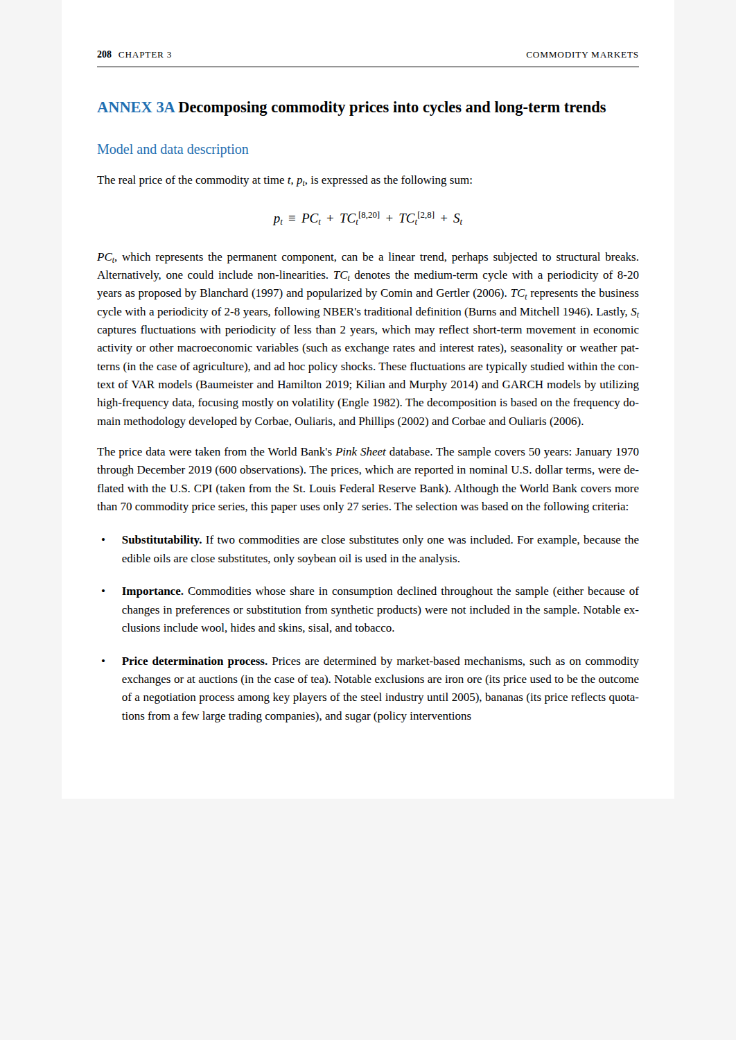208 CHAPTER 3 COMMODITY MARKETS
ANNEX 3A Decomposing commodity prices into cycles and long-term trends
Model and data description
The real price of the commodity at time t, pt, is expressed as the following sum:
pt ≡ PCt + TCt[8,20] + TCt[2,8] + St
PCt, which represents the permanent component, can be a linear trend, perhaps subjected to structural breaks. Alternatively, one could include non-linearities. TCt denotes the medium-term cycle with a periodicity of 8-20 years as proposed by Blanchard (1997) and popularized by Comin and Gertler (2006). TCt represents the business cycle with a periodicity of 2-8 years, following NBER's traditional definition (Burns and Mitchell 1946). Lastly, St captures fluctuations with periodicity of less than 2 years, which may reflect short-term movement in economic activity or other macroeconomic variables (such as exchange rates and interest rates), seasonality or weather patterns (in the case of agriculture), and ad hoc policy shocks. These fluctuations are typically studied within the context of VAR models (Baumeister and Hamilton 2019; Kilian and Murphy 2014) and GARCH models by utilizing high-frequency data, focusing mostly on volatility (Engle 1982). The decomposition is based on the frequency domain methodology developed by Corbae, Ouliaris, and Phillips (2002) and Corbae and Ouliaris (2006).
The price data were taken from the World Bank's Pink Sheet database. The sample covers 50 years: January 1970 through December 2019 (600 observations). The prices, which are reported in nominal U.S. dollar terms, were deflated with the U.S. CPI (taken from the St. Louis Federal Reserve Bank). Although the World Bank covers more than 70 commodity price series, this paper uses only 27 series. The selection was based on the following criteria:
Substitutability. If two commodities are close substitutes only one was included. For example, because the edible oils are close substitutes, only soybean oil is used in the analysis.
Importance. Commodities whose share in consumption declined throughout the sample (either because of changes in preferences or substitution from synthetic products) were not included in the sample. Notable exclusions include wool, hides and skins, sisal, and tobacco.
Price determination process. Prices are determined by market-based mechanisms, such as on commodity exchanges or at auctions (in the case of tea). Notable exclusions are iron ore (its price used to be the outcome of a negotiation process among key players of the steel industry until 2005), bananas (its price reflects quotations from a few large trading companies), and sugar (policy interventions